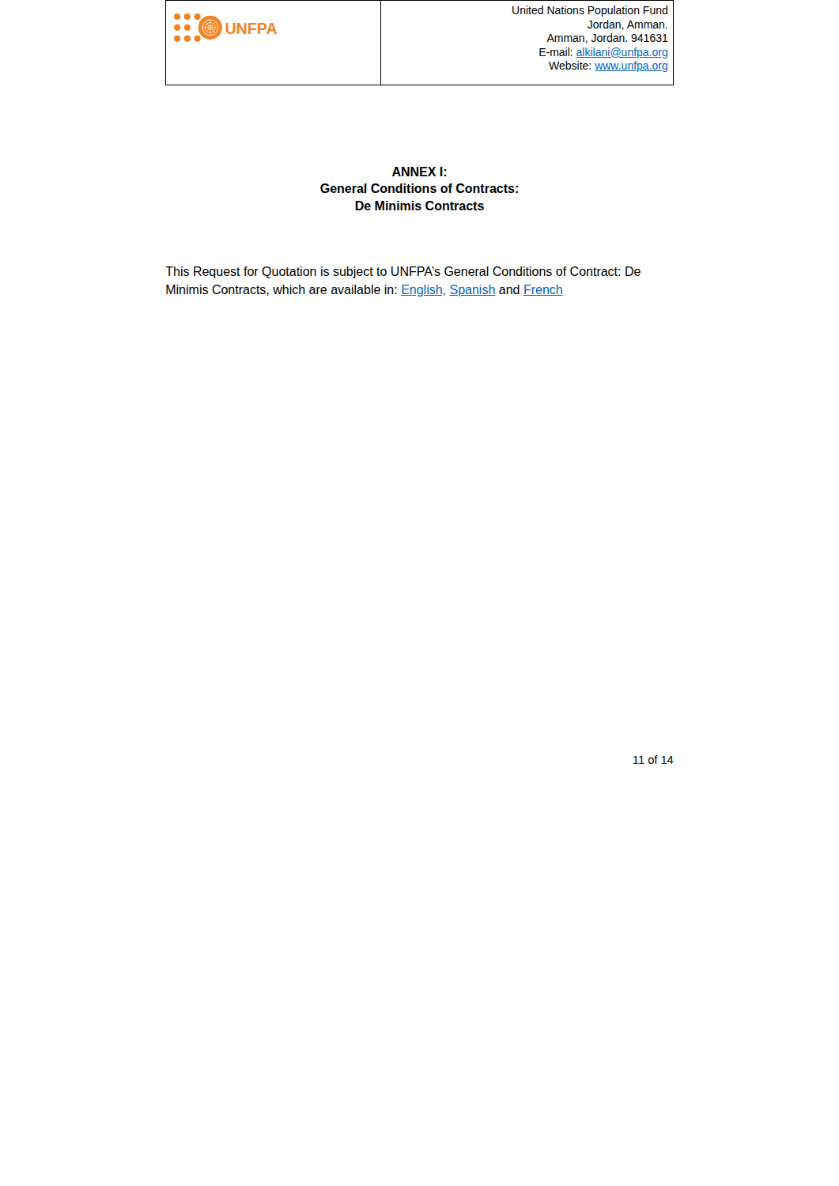| UNFPA | United Nations Population Fund Jordan, Amman. Amman, Jordan. 941631 E-mail: alkilani@unfpa.org Website: www.unfpa.org |
ANNEX I: General Conditions of Contracts: De Minimis Contracts
This Request for Quotation is subject to UNFPA’s General Conditions of Contract: De Minimis Contracts, which are available in: English, Spanish and French
11 of 14